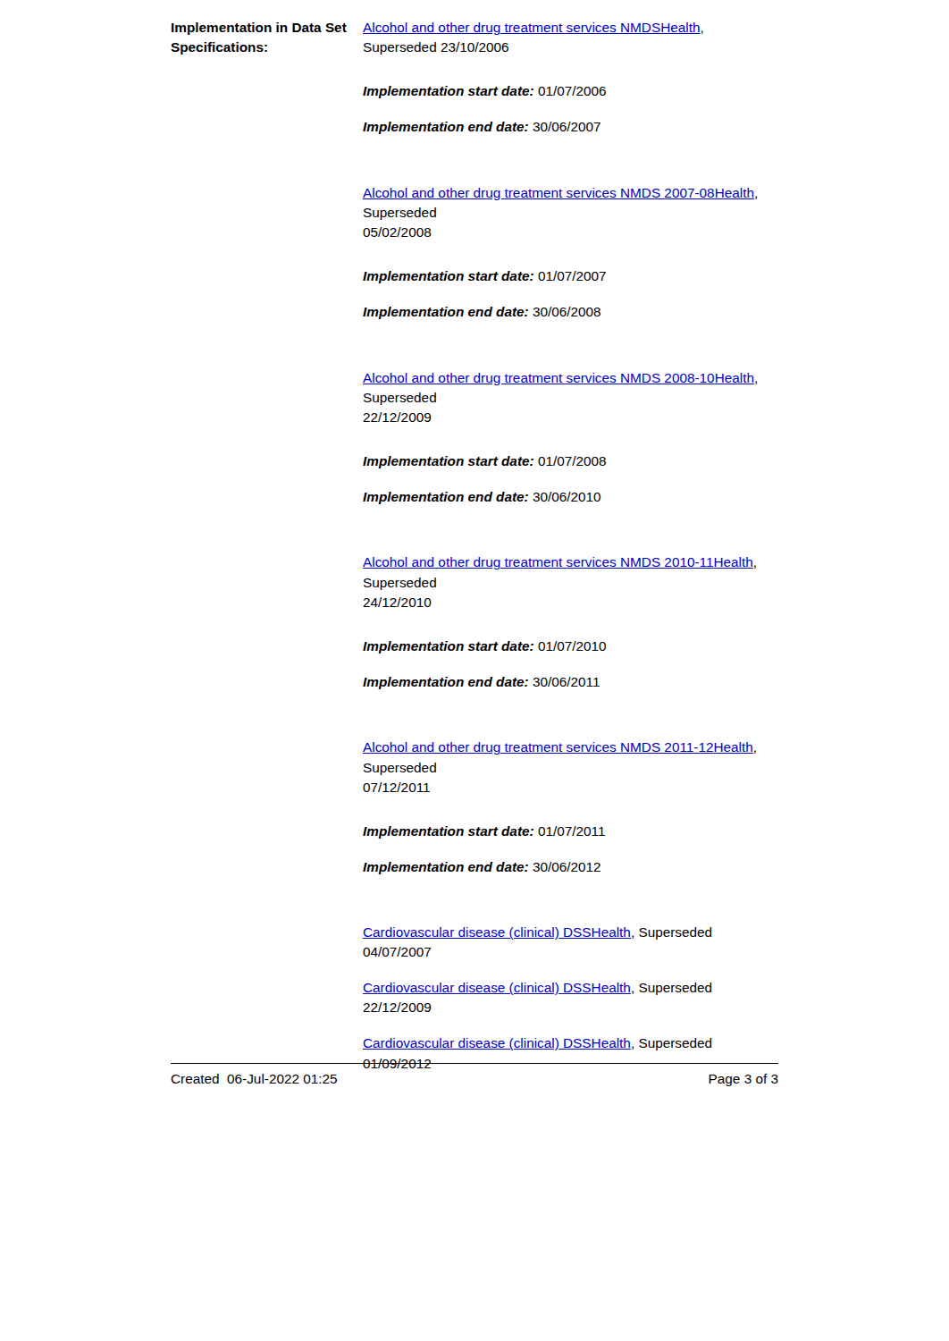Implementation in Data Set
Specifications:
Alcohol and other drug treatment services NMDS Health, Superseded 23/10/2006
Implementation start date: 01/07/2006
Implementation end date: 30/06/2007
Alcohol and other drug treatment services NMDS 2007-08 Health, Superseded
05/02/2008
Implementation start date: 01/07/2007
Implementation end date: 30/06/2008
Alcohol and other drug treatment services NMDS 2008-10 Health, Superseded
22/12/2009
Implementation start date: 01/07/2008
Implementation end date: 30/06/2010
Alcohol and other drug treatment services NMDS 2010-11 Health, Superseded
24/12/2010
Implementation start date: 01/07/2010
Implementation end date: 30/06/2011
Alcohol and other drug treatment services NMDS 2011-12 Health, Superseded
07/12/2011
Implementation start date: 01/07/2011
Implementation end date: 30/06/2012
Cardiovascular disease (clinical) DSS Health, Superseded 04/07/2007
Cardiovascular disease (clinical) DSS Health, Superseded 22/12/2009
Cardiovascular disease (clinical) DSS Health, Superseded 01/09/2012
Created 06-Jul-2022 01:25
Page 3 of 3